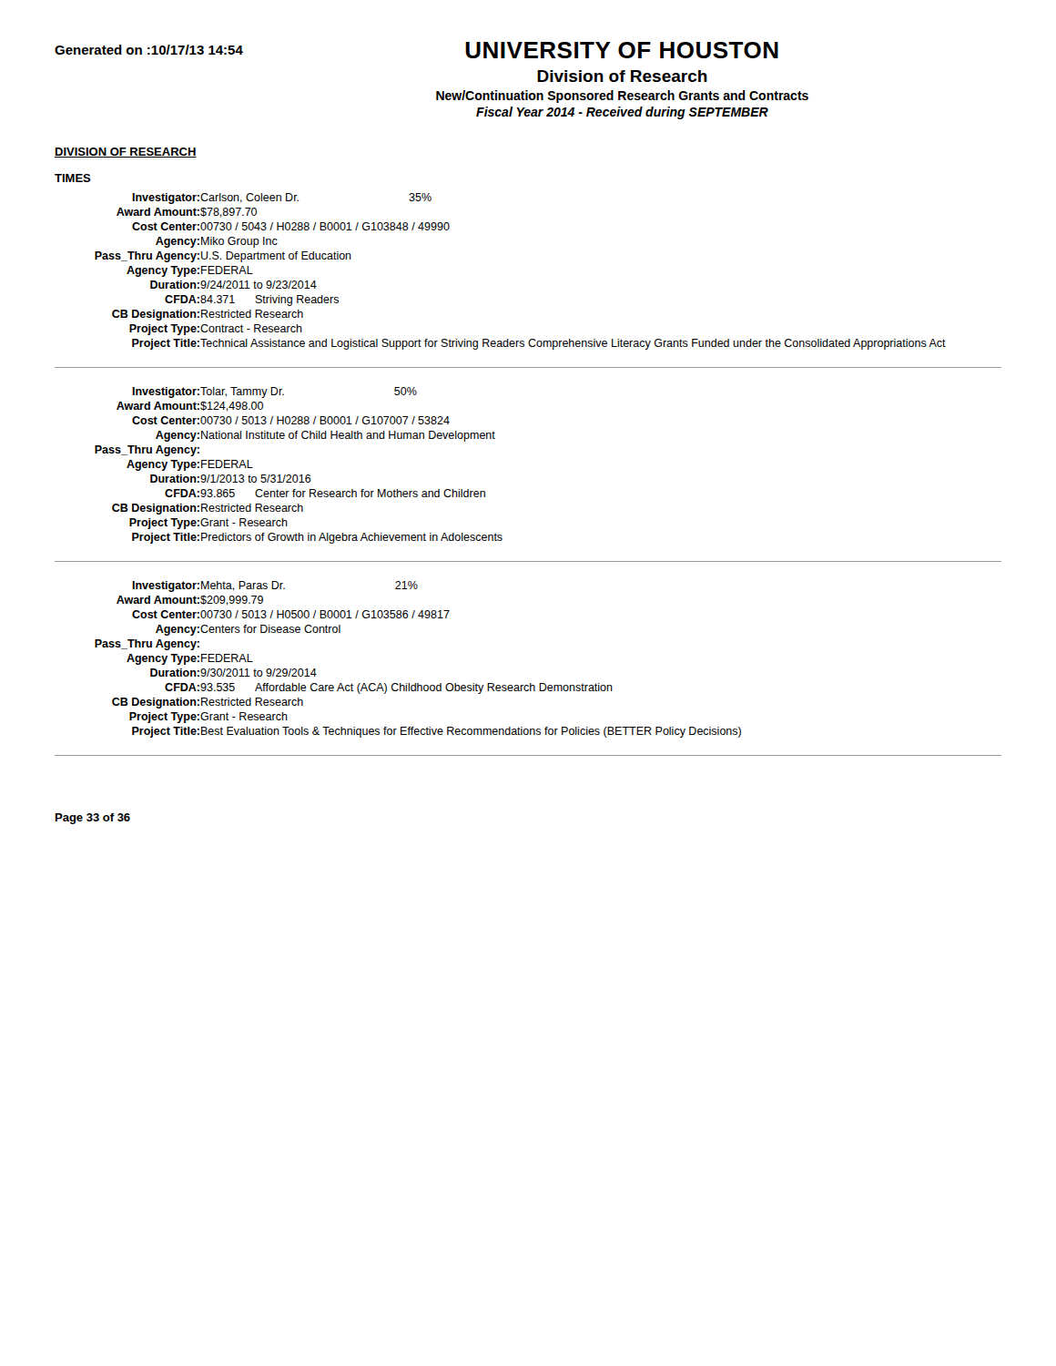Generated on :10/17/13 14:54
UNIVERSITY OF HOUSTON
Division of Research
New/Continuation Sponsored Research Grants and Contracts
Fiscal Year 2014 - Received during SEPTEMBER
DIVISION OF RESEARCH
TIMES
| Investigator: | Carlson, Coleen Dr. 35% |
| Award Amount: | $78,897.70 |
| Cost Center: | 00730 / 5043 / H0288 / B0001 / G103848 / 49990 |
| Agency: | Miko Group Inc |
| Pass_Thru Agency: | U.S. Department of Education |
| Agency Type: | FEDERAL |
| Duration: | 9/24/2011 to 9/23/2014 |
| CFDA: | 84.371 Striving Readers |
| CB Designation: | Restricted Research |
| Project Type: | Contract - Research |
| Project Title: | Technical Assistance and Logistical Support for Striving Readers Comprehensive Literacy Grants Funded under the Consolidated Appropriations Act |
| Investigator: | Tolar, Tammy Dr. 50% |
| Award Amount: | $124,498.00 |
| Cost Center: | 00730 / 5013 / H0288 / B0001 / G107007 / 53824 |
| Agency: | National Institute of Child Health and Human Development |
| Pass_Thru Agency: | |
| Agency Type: | FEDERAL |
| Duration: | 9/1/2013 to 5/31/2016 |
| CFDA: | 93.865 Center for Research for Mothers and Children |
| CB Designation: | Restricted Research |
| Project Type: | Grant - Research |
| Project Title: | Predictors of Growth in Algebra Achievement in Adolescents |
| Investigator: | Mehta, Paras Dr. 21% |
| Award Amount: | $209,999.79 |
| Cost Center: | 00730 / 5013 / H0500 / B0001 / G103586 / 49817 |
| Agency: | Centers for Disease Control |
| Pass_Thru Agency: | |
| Agency Type: | FEDERAL |
| Duration: | 9/30/2011 to 9/29/2014 |
| CFDA: | 93.535 Affordable Care Act (ACA) Childhood Obesity Research Demonstration |
| CB Designation: | Restricted Research |
| Project Type: | Grant - Research |
| Project Title: | Best Evaluation Tools & Techniques for Effective Recommendations for Policies (BETTER Policy Decisions) |
Page 33 of 36